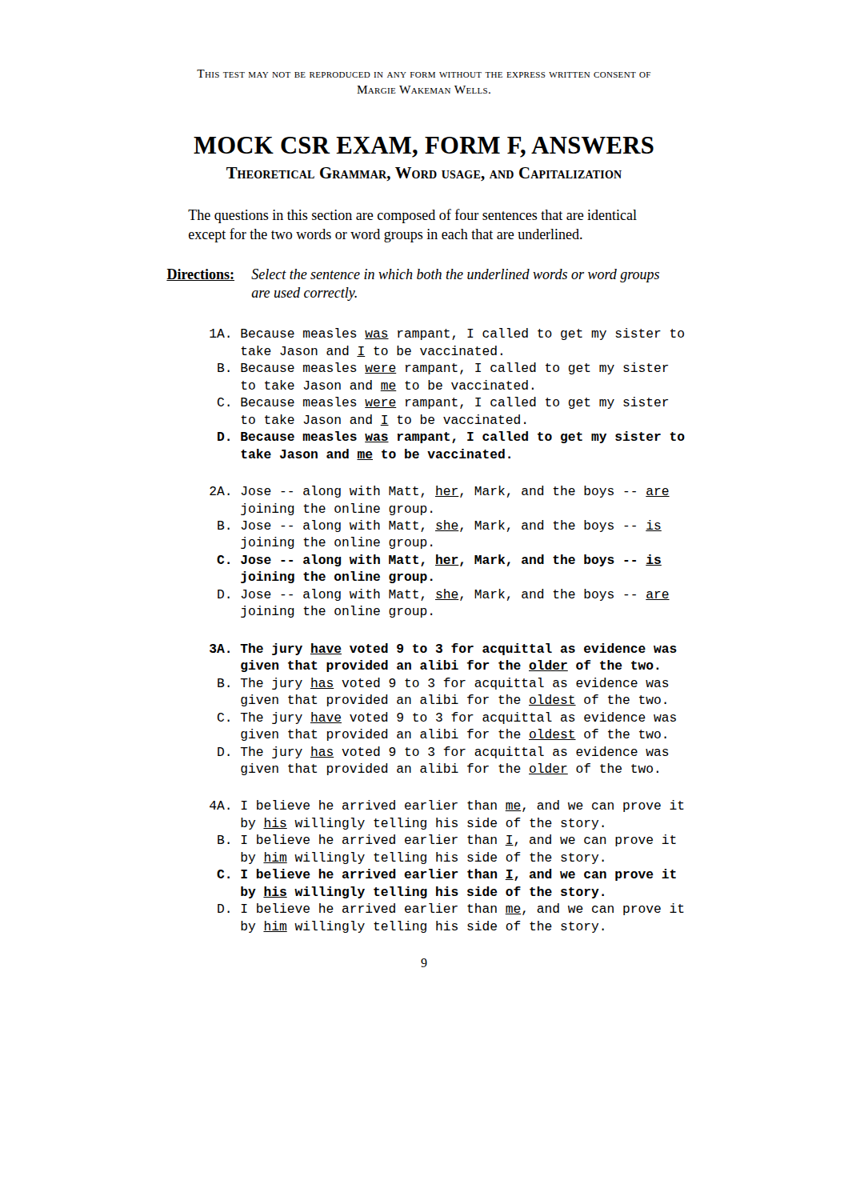This test may not be reproduced in any form without the express written consent of Margie Wakeman Wells.
MOCK CSR EXAM, FORM F, ANSWERS
Theoretical Grammar, Word usage, and Capitalization
The questions in this section are composed of four sentences that are identical except for the two words or word groups in each that are underlined.
Directions:
Select the sentence in which both the underlined words or word groups are used correctly.
1A. Because measles was rampant, I called to get my sister to take Jason and I to be vaccinated. B. Because measles were rampant, I called to get my sister to take Jason and me to be vaccinated. C. Because measles were rampant, I called to get my sister to take Jason and I to be vaccinated. D. Because measles was rampant, I called to get my sister to take Jason and me to be vaccinated.
2A. Jose -- along with Matt, her, Mark, and the boys -- are joining the online group. B. Jose -- along with Matt, she, Mark, and the boys -- is joining the online group. C. Jose -- along with Matt, her, Mark, and the boys -- is joining the online group. D. Jose -- along with Matt, she, Mark, and the boys -- are joining the online group.
3A. The jury have voted 9 to 3 for acquittal as evidence was given that provided an alibi for the older of the two. B. The jury has voted 9 to 3 for acquittal as evidence was given that provided an alibi for the oldest of the two. C. The jury have voted 9 to 3 for acquittal as evidence was given that provided an alibi for the oldest of the two. D. The jury has voted 9 to 3 for acquittal as evidence was given that provided an alibi for the older of the two.
4A. I believe he arrived earlier than me, and we can prove it by his willingly telling his side of the story. B. I believe he arrived earlier than I, and we can prove it by him willingly telling his side of the story. C. I believe he arrived earlier than I, and we can prove it by his willingly telling his side of the story. D. I believe he arrived earlier than me, and we can prove it by him willingly telling his side of the story.
9